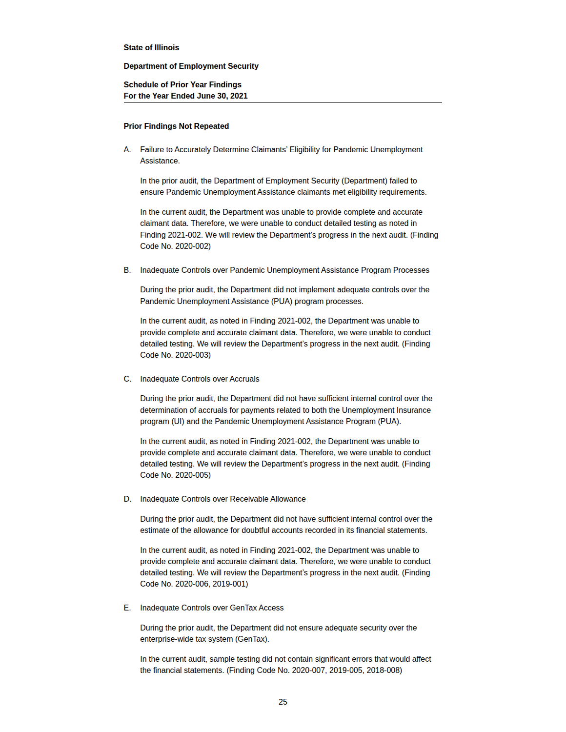State of Illinois
Department of Employment Security
Schedule of Prior Year Findings
For the Year Ended June 30, 2021
Prior Findings Not Repeated
A.
Failure to Accurately Determine Claimants’ Eligibility for Pandemic Unemployment Assistance.
In the prior audit, the Department of Employment Security (Department) failed to ensure Pandemic Unemployment Assistance claimants met eligibility requirements.
In the current audit, the Department was unable to provide complete and accurate claimant data. Therefore, we were unable to conduct detailed testing as noted in Finding 2021-002. We will review the Department’s progress in the next audit. (Finding Code No. 2020-002)
B.
Inadequate Controls over Pandemic Unemployment Assistance Program Processes
During the prior audit, the Department did not implement adequate controls over the Pandemic Unemployment Assistance (PUA) program processes.
In the current audit, as noted in Finding 2021-002, the Department was unable to provide complete and accurate claimant data. Therefore, we were unable to conduct detailed testing. We will review the Department’s progress in the next audit. (Finding Code No. 2020-003)
C.
Inadequate Controls over Accruals
During the prior audit, the Department did not have sufficient internal control over the determination of accruals for payments related to both the Unemployment Insurance program (UI) and the Pandemic Unemployment Assistance Program (PUA).
In the current audit, as noted in Finding 2021-002, the Department was unable to provide complete and accurate claimant data. Therefore, we were unable to conduct detailed testing. We will review the Department’s progress in the next audit. (Finding Code No. 2020-005)
D.
Inadequate Controls over Receivable Allowance
During the prior audit, the Department did not have sufficient internal control over the estimate of the allowance for doubtful accounts recorded in its financial statements.
In the current audit, as noted in Finding 2021-002, the Department was unable to provide complete and accurate claimant data. Therefore, we were unable to conduct detailed testing. We will review the Department’s progress in the next audit. (Finding Code No. 2020-006, 2019-001)
E.
Inadequate Controls over GenTax Access
During the prior audit, the Department did not ensure adequate security over the enterprise-wide tax system (GenTax).
In the current audit, sample testing did not contain significant errors that would affect the financial statements. (Finding Code No. 2020-007, 2019-005, 2018-008)
25